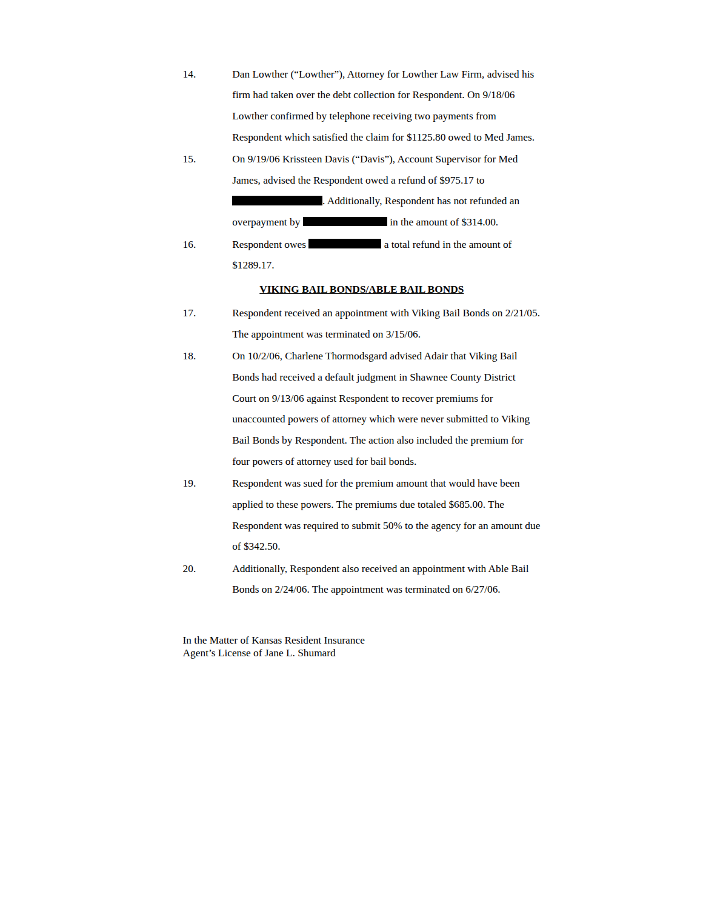14. Dan Lowther (“Lowther”), Attorney for Lowther Law Firm, advised his firm had taken over the debt collection for Respondent. On 9/18/06 Lowther confirmed by telephone receiving two payments from Respondent which satisfied the claim for $1125.80 owed to Med James.
15. On 9/19/06 Krissteen Davis (“Davis”), Account Supervisor for Med James, advised the Respondent owed a refund of $975.17 to . Additionally, Respondent has not refunded an overpayment by in the amount of $314.00.
16. Respondent owes a total refund in the amount of $1289.17.
VIKING BAIL BONDS/ABLE BAIL BONDS
17. Respondent received an appointment with Viking Bail Bonds on 2/21/05. The appointment was terminated on 3/15/06.
18. On 10/2/06, Charlene Thormodsgard advised Adair that Viking Bail Bonds had received a default judgment in Shawnee County District Court on 9/13/06 against Respondent to recover premiums for unaccounted powers of attorney which were never submitted to Viking Bail Bonds by Respondent. The action also included the premium for four powers of attorney used for bail bonds.
19. Respondent was sued for the premium amount that would have been applied to these powers. The premiums due totaled $685.00. The Respondent was required to submit 50% to the agency for an amount due of $342.50.
20. Additionally, Respondent also received an appointment with Able Bail Bonds on 2/24/06. The appointment was terminated on 6/27/06.
In the Matter of Kansas Resident Insurance
Agent’s License of Jane L. Shumard